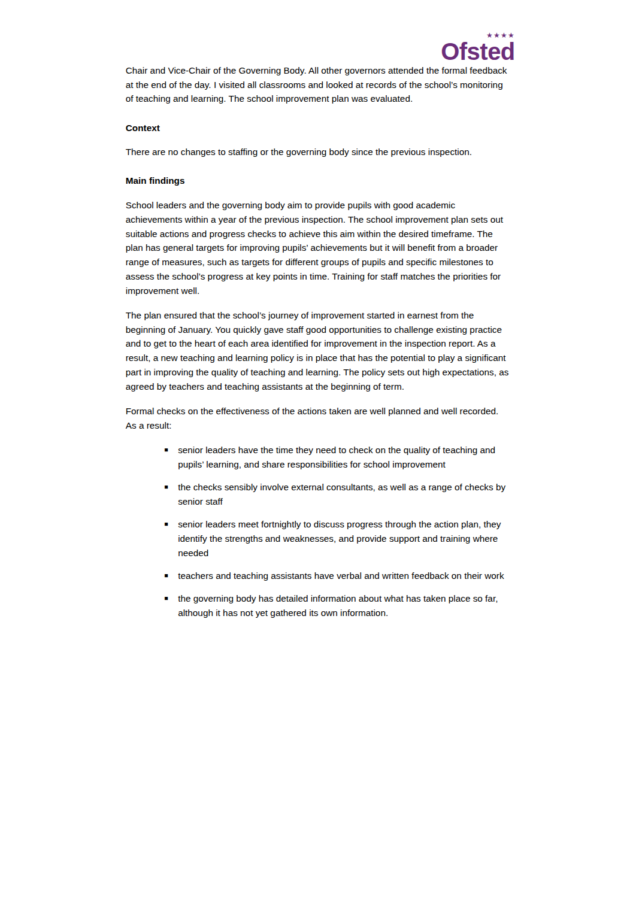★★★★
Ofsted
Chair and Vice-Chair of the Governing Body. All other governors attended the formal feedback at the end of the day. I visited all classrooms and looked at records of the school’s monitoring of teaching and learning. The school improvement plan was evaluated.
Context
There are no changes to staffing or the governing body since the previous inspection.
Main findings
School leaders and the governing body aim to provide pupils with good academic achievements within a year of the previous inspection. The school improvement plan sets out suitable actions and progress checks to achieve this aim within the desired timeframe. The plan has general targets for improving pupils’ achievements but it will benefit from a broader range of measures, such as targets for different groups of pupils and specific milestones to assess the school’s progress at key points in time. Training for staff matches the priorities for improvement well.
The plan ensured that the school’s journey of improvement started in earnest from the beginning of January. You quickly gave staff good opportunities to challenge existing practice and to get to the heart of each area identified for improvement in the inspection report. As a result, a new teaching and learning policy is in place that has the potential to play a significant part in improving the quality of teaching and learning. The policy sets out high expectations, as agreed by teachers and teaching assistants at the beginning of term.
Formal checks on the effectiveness of the actions taken are well planned and well recorded. As a result:
senior leaders have the time they need to check on the quality of teaching and pupils’ learning, and share responsibilities for school improvement
the checks sensibly involve external consultants, as well as a range of checks by senior staff
senior leaders meet fortnightly to discuss progress through the action plan, they identify the strengths and weaknesses, and provide support and training where needed
teachers and teaching assistants have verbal and written feedback on their work
the governing body has detailed information about what has taken place so far, although it has not yet gathered its own information.